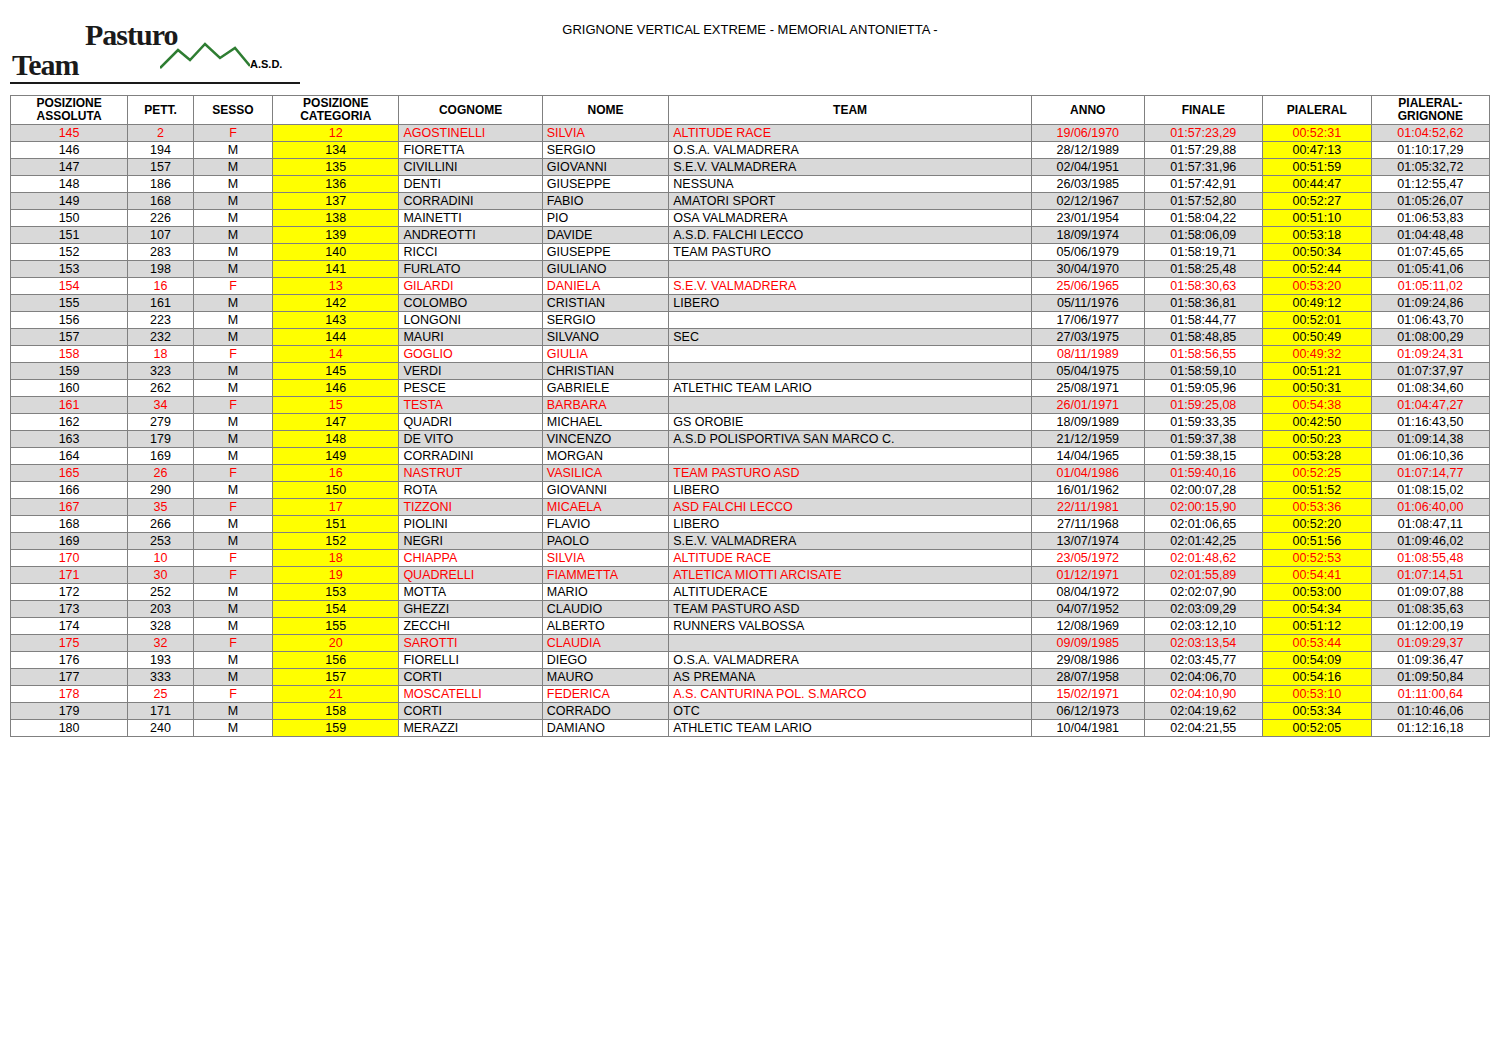Team
Pasturo
A.S.D.
GRIGNONE VERTICAL EXTREME - MEMORIAL ANTONIETTA -
| POSIZIONE ASSOLUTA | PETT. | SESSO | POSIZIONE CATEGORIA | COGNOME | NOME | TEAM | ANNO | FINALE | PIALERAL | PIALERAL- GRIGNONE |
| --- | --- | --- | --- | --- | --- | --- | --- | --- | --- | --- |
| 145 | 2 | F | 12 | AGOSTINELLI | SILVIA | ALTITUDE RACE | 19/06/1970 | 01:57:23,29 | 00:52:31 | 01:04:52,62 |
| 146 | 194 | M | 134 | FIORETTA | SERGIO | O.S.A. VALMADRERA | 28/12/1989 | 01:57:29,88 | 00:47:13 | 01:10:17,29 |
| 147 | 157 | M | 135 | CIVILLINI | GIOVANNI | S.E.V. VALMADRERA | 02/04/1951 | 01:57:31,96 | 00:51:59 | 01:05:32,72 |
| 148 | 186 | M | 136 | DENTI | GIUSEPPE | NESSUNA | 26/03/1985 | 01:57:42,91 | 00:44:47 | 01:12:55,47 |
| 149 | 168 | M | 137 | CORRADINI | FABIO | AMATORI SPORT | 02/12/1967 | 01:57:52,80 | 00:52:27 | 01:05:26,07 |
| 150 | 226 | M | 138 | MAINETTI | PIO | OSA VALMADRERA | 23/01/1954 | 01:58:04,22 | 00:51:10 | 01:06:53,83 |
| 151 | 107 | M | 139 | ANDREOTTI | DAVIDE | A.S.D. FALCHI LECCO | 18/09/1974 | 01:58:06,09 | 00:53:18 | 01:04:48,48 |
| 152 | 283 | M | 140 | RICCI | GIUSEPPE | TEAM PASTURO | 05/06/1979 | 01:58:19,71 | 00:50:34 | 01:07:45,65 |
| 153 | 198 | M | 141 | FURLATO | GIULIANO | | 30/04/1970 | 01:58:25,48 | 00:52:44 | 01:05:41,06 |
| 154 | 16 | F | 13 | GILARDI | DANIELA | S.E.V. VALMADRERA | 25/06/1965 | 01:58:30,63 | 00:53:20 | 01:05:11,02 |
| 155 | 161 | M | 142 | COLOMBO | CRISTIAN | LIBERO | 05/11/1976 | 01:58:36,81 | 00:49:12 | 01:09:24,86 |
| 156 | 223 | M | 143 | LONGONI | SERGIO | | 17/06/1977 | 01:58:44,77 | 00:52:01 | 01:06:43,70 |
| 157 | 232 | M | 144 | MAURI | SILVANO | SEC | 27/03/1975 | 01:58:48,85 | 00:50:49 | 01:08:00,29 |
| 158 | 18 | F | 14 | GOGLIO | GIULIA | | 08/11/1989 | 01:58:56,55 | 00:49:32 | 01:09:24,31 |
| 159 | 323 | M | 145 | VERDI | CHRISTIAN | | 05/04/1975 | 01:58:59,10 | 00:51:21 | 01:07:37,97 |
| 160 | 262 | M | 146 | PESCE | GABRIELE | ATLETHIC TEAM LARIO | 25/08/1971 | 01:59:05,96 | 00:50:31 | 01:08:34,60 |
| 161 | 34 | F | 15 | TESTA | BARBARA | | 26/01/1971 | 01:59:25,08 | 00:54:38 | 01:04:47,27 |
| 162 | 279 | M | 147 | QUADRI | MICHAEL | GS OROBIE | 18/09/1989 | 01:59:33,35 | 00:42:50 | 01:16:43,50 |
| 163 | 179 | M | 148 | DE VITO | VINCENZO | A.S.D POLISPORTIVA SAN MARCO C. | 21/12/1959 | 01:59:37,38 | 00:50:23 | 01:09:14,38 |
| 164 | 169 | M | 149 | CORRADINI | MORGAN | | 14/04/1965 | 01:59:38,15 | 00:53:28 | 01:06:10,36 |
| 165 | 26 | F | 16 | NASTRUT | VASILICA | TEAM PASTURO ASD | 01/04/1986 | 01:59:40,16 | 00:52:25 | 01:07:14,77 |
| 166 | 290 | M | 150 | ROTA | GIOVANNI | LIBERO | 16/01/1962 | 02:00:07,28 | 00:51:52 | 01:08:15,02 |
| 167 | 35 | F | 17 | TIZZONI | MICAELA | ASD FALCHI LECCO | 22/11/1981 | 02:00:15,90 | 00:53:36 | 01:06:40,00 |
| 168 | 266 | M | 151 | PIOLINI | FLAVIO | LIBERO | 27/11/1968 | 02:01:06,65 | 00:52:20 | 01:08:47,11 |
| 169 | 253 | M | 152 | NEGRI | PAOLO | S.E.V. VALMADRERA | 13/07/1974 | 02:01:42,25 | 00:51:56 | 01:09:46,02 |
| 170 | 10 | F | 18 | CHIAPPA | SILVIA | ALTITUDE RACE | 23/05/1972 | 02:01:48,62 | 00:52:53 | 01:08:55,48 |
| 171 | 30 | F | 19 | QUADRELLI | FIAMMETTA | ATLETICA MIOTTI ARCISATE | 01/12/1971 | 02:01:55,89 | 00:54:41 | 01:07:14,51 |
| 172 | 252 | M | 153 | MOTTA | MARIO | ALTITUDERACE | 08/04/1972 | 02:02:07,90 | 00:53:00 | 01:09:07,88 |
| 173 | 203 | M | 154 | GHEZZI | CLAUDIO | TEAM PASTURO ASD | 04/07/1952 | 02:03:09,29 | 00:54:34 | 01:08:35,63 |
| 174 | 328 | M | 155 | ZECCHI | ALBERTO | RUNNERS VALBOSSA | 12/08/1969 | 02:03:12,10 | 00:51:12 | 01:12:00,19 |
| 175 | 32 | F | 20 | SAROTTI | CLAUDIA | | 09/09/1985 | 02:03:13,54 | 00:53:44 | 01:09:29,37 |
| 176 | 193 | M | 156 | FIORELLI | DIEGO | O.S.A. VALMADRERA | 29/08/1986 | 02:03:45,77 | 00:54:09 | 01:09:36,47 |
| 177 | 333 | M | 157 | CORTI | MAURO | AS PREMANA | 28/07/1958 | 02:04:06,70 | 00:54:16 | 01:09:50,84 |
| 178 | 25 | F | 21 | MOSCATELLI | FEDERICA | A.S. CANTURINA POL. S.MARCO | 15/02/1971 | 02:04:10,90 | 00:53:10 | 01:11:00,64 |
| 179 | 171 | M | 158 | CORTI | CORRADO | OTC | 06/12/1973 | 02:04:19,62 | 00:53:34 | 01:10:46,06 |
| 180 | 240 | M | 159 | MERAZZI | DAMIANO | ATHLETIC TEAM LARIO | 10/04/1981 | 02:04:21,55 | 00:52:05 | 01:12:16,18 |